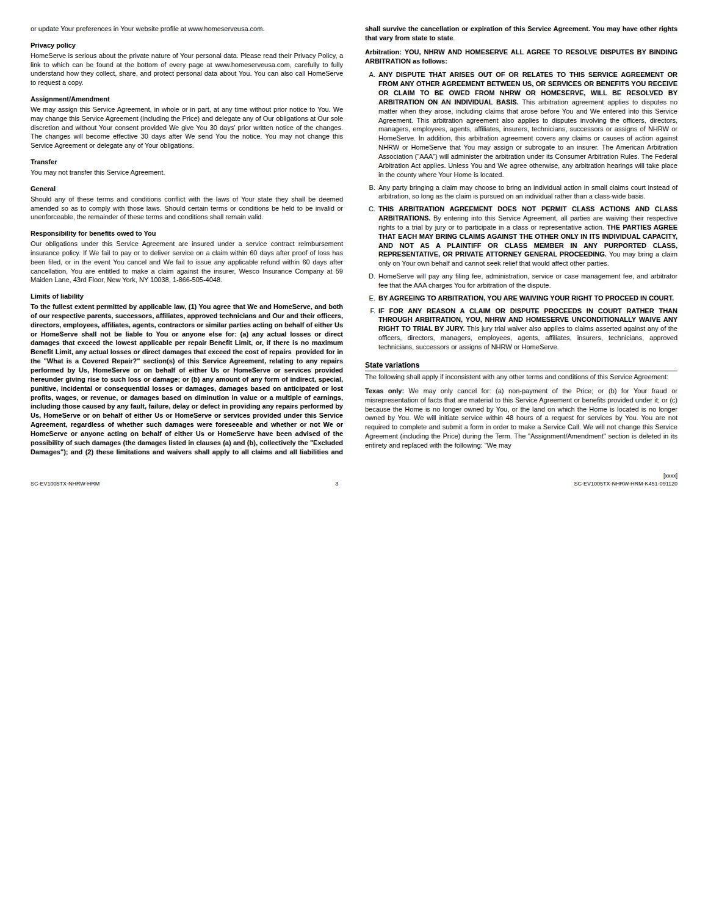or update Your preferences in Your website profile at www.homeserveusa.com.
Privacy policy
HomeServe is serious about the private nature of Your personal data. Please read their Privacy Policy, a link to which can be found at the bottom of every page at www.homeserveusa.com, carefully to fully understand how they collect, share, and protect personal data about You. You can also call HomeServe to request a copy.
Assignment/Amendment
We may assign this Service Agreement, in whole or in part, at any time without prior notice to You. We may change this Service Agreement (including the Price) and delegate any of Our obligations at Our sole discretion and without Your consent provided We give You 30 days' prior written notice of the changes. The changes will become effective 30 days after We send You the notice. You may not change this Service Agreement or delegate any of Your obligations.
Transfer
You may not transfer this Service Agreement.
General
Should any of these terms and conditions conflict with the laws of Your state they shall be deemed amended so as to comply with those laws. Should certain terms or conditions be held to be invalid or unenforceable, the remainder of these terms and conditions shall remain valid.
Responsibility for benefits owed to You
Our obligations under this Service Agreement are insured under a service contract reimbursement insurance policy. If We fail to pay or to deliver service on a claim within 60 days after proof of loss has been filed, or in the event You cancel and We fail to issue any applicable refund within 60 days after cancellation, You are entitled to make a claim against the insurer, Wesco Insurance Company at 59 Maiden Lane, 43rd Floor, New York, NY 10038, 1-866-505-4048.
Limits of liability
To the fullest extent permitted by applicable law, (1) You agree that We and HomeServe, and both of our respective parents, successors, affiliates, approved technicians and Our and their officers, directors, employees, affiliates, agents, contractors or similar parties acting on behalf of either Us or HomeServe shall not be liable to You or anyone else for: (a) any actual losses or direct damages that exceed the lowest applicable per repair Benefit Limit, or, if there is no maximum Benefit Limit, any actual losses or direct damages that exceed the cost of repairs provided for in the "What is a Covered Repair?" section(s) of this Service Agreement, relating to any repairs performed by Us, HomeServe or on behalf of either Us or HomeServe or services provided hereunder giving rise to such loss or damage; or (b) any amount of any form of indirect, special, punitive, incidental or consequential losses or damages, damages based on anticipated or lost profits, wages, or revenue, or damages based on diminution in value or a multiple of earnings, including those caused by any fault, failure, delay or defect in providing any repairs performed by Us, HomeServe or on behalf of either Us or HomeServe or services provided under this Service Agreement, regardless of whether such damages were foreseeable and whether or not We or HomeServe or anyone acting on behalf of either Us or HomeServe have been advised of the possibility of such damages (the damages listed in clauses (a) and (b), collectively the "Excluded Damages"); and (2) these limitations and waivers shall apply to all claims and all liabilities and shall survive the cancellation or expiration of this Service Agreement. You may have other rights that vary from state to state.
Arbitration: YOU, NHRW AND HOMESERVE ALL AGREE TO RESOLVE DISPUTES BY BINDING ARBITRATION as follows:
ANY DISPUTE THAT ARISES OUT OF OR RELATES TO THIS SERVICE AGREEMENT OR FROM ANY OTHER AGREEMENT BETWEEN US, OR SERVICES OR BENEFITS YOU RECEIVE OR CLAIM TO BE OWED FROM NHRW OR HOMESERVE, WILL BE RESOLVED BY ARBITRATION ON AN INDIVIDUAL BASIS. This arbitration agreement applies to disputes no matter when they arose, including claims that arose before You and We entered into this Service Agreement. This arbitration agreement also applies to disputes involving the officers, directors, managers, employees, agents, affiliates, insurers, technicians, successors or assigns of NHRW or HomeServe. In addition, this arbitration agreement covers any claims or causes of action against NHRW or HomeServe that You may assign or subrogate to an insurer. The American Arbitration Association ("AAA") will administer the arbitration under its Consumer Arbitration Rules. The Federal Arbitration Act applies. Unless You and We agree otherwise, any arbitration hearings will take place in the county where Your Home is located.
Any party bringing a claim may choose to bring an individual action in small claims court instead of arbitration, so long as the claim is pursued on an individual rather than a class-wide basis.
THIS ARBITRATION AGREEMENT DOES NOT PERMIT CLASS ACTIONS AND CLASS ARBITRATIONS. By entering into this Service Agreement, all parties are waiving their respective rights to a trial by jury or to participate in a class or representative action. THE PARTIES AGREE THAT EACH MAY BRING CLAIMS AGAINST THE OTHER ONLY IN ITS INDIVIDUAL CAPACITY, AND NOT AS A PLAINTIFF OR CLASS MEMBER IN ANY PURPORTED CLASS, REPRESENTATIVE, OR PRIVATE ATTORNEY GENERAL PROCEEDING. You may bring a claim only on Your own behalf and cannot seek relief that would affect other parties.
HomeServe will pay any filing fee, administration, service or case management fee, and arbitrator fee that the AAA charges You for arbitration of the dispute.
BY AGREEING TO ARBITRATION, YOU ARE WAIVING YOUR RIGHT TO PROCEED IN COURT.
IF FOR ANY REASON A CLAIM OR DISPUTE PROCEEDS IN COURT RATHER THAN THROUGH ARBITRATION, YOU, NHRW AND HOMESERVE UNCONDITIONALLY WAIVE ANY RIGHT TO TRIAL BY JURY. This jury trial waiver also applies to claims asserted against any of the officers, directors, managers, employees, agents, affiliates, insurers, technicians, approved technicians, successors or assigns of NHRW or HomeServe.
State variations
The following shall apply if inconsistent with any other terms and conditions of this Service Agreement:
Texas only: We may only cancel for: (a) non-payment of the Price; or (b) for Your fraud or misrepresentation of facts that are material to this Service Agreement or benefits provided under it; or (c) because the Home is no longer owned by You, or the land on which the Home is located is no longer owned by You. We will initiate service within 48 hours of a request for services by You. You are not required to complete and submit a form in order to make a Service Call. We will not change this Service Agreement (including the Price) during the Term. The "Assignment/Amendment" section is deleted in its entirety and replaced with the following: "We may
SC-EV1005TX-NHRW-HRM
3
[xxxx] SC-EV1005TX-NHRW-HRM-K451-091120